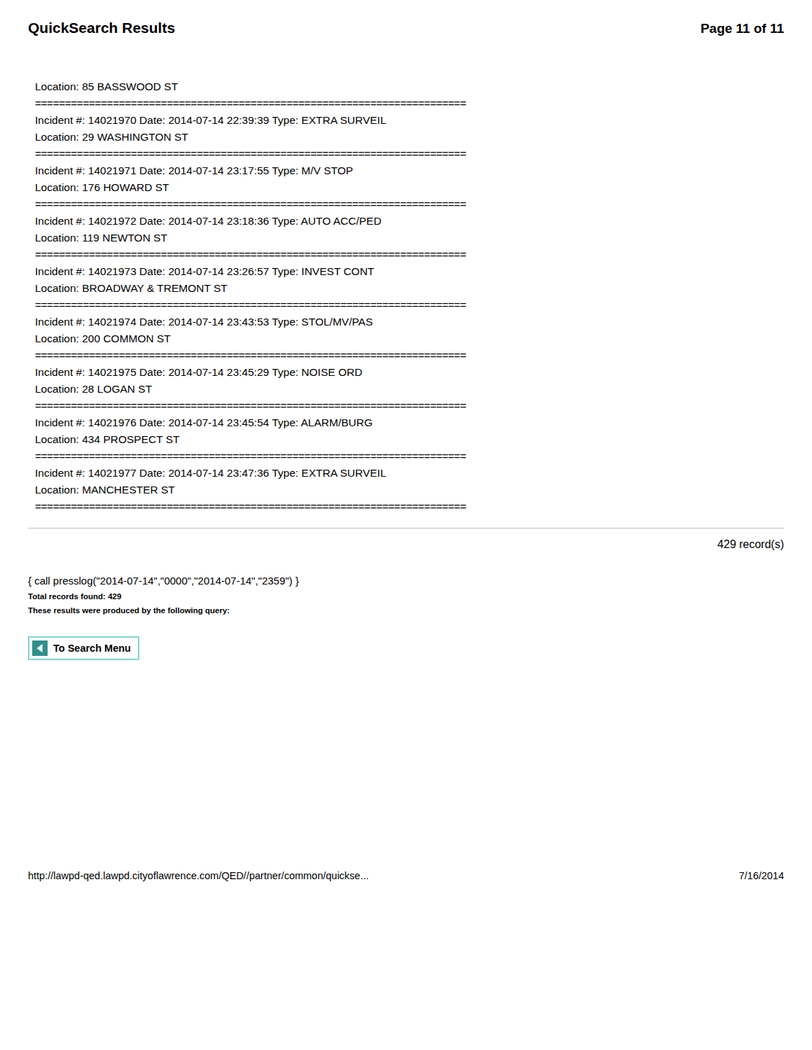QuickSearch Results Page 11 of 11
Location: 85 BASSWOOD ST ======================================================================== Incident #: 14021970 Date: 2014-07-14 22:39:39 Type: EXTRA SURVEIL Location: 29 WASHINGTON ST ======================================================================== Incident #: 14021971 Date: 2014-07-14 23:17:55 Type: M/V STOP Location: 176 HOWARD ST ======================================================================== Incident #: 14021972 Date: 2014-07-14 23:18:36 Type: AUTO ACC/PED Location: 119 NEWTON ST ======================================================================== Incident #: 14021973 Date: 2014-07-14 23:26:57 Type: INVEST CONT Location: BROADWAY & TREMONT ST ======================================================================== Incident #: 14021974 Date: 2014-07-14 23:43:53 Type: STOL/MV/PAS Location: 200 COMMON ST ======================================================================== Incident #: 14021975 Date: 2014-07-14 23:45:29 Type: NOISE ORD Location: 28 LOGAN ST ======================================================================== Incident #: 14021976 Date: 2014-07-14 23:45:54 Type: ALARM/BURG Location: 434 PROSPECT ST ======================================================================== Incident #: 14021977 Date: 2014-07-14 23:47:36 Type: EXTRA SURVEIL Location: MANCHESTER ST ========================================================================
429 record(s)
{ call presslog("2014-07-14","0000","2014-07-14","2359") }
Total records found: 429
These results were produced by the following query:
To Search Menu
http://lawpd-qed.lawpd.cityoflawrence.com/QED//partner/common/quickse... 7/16/2014